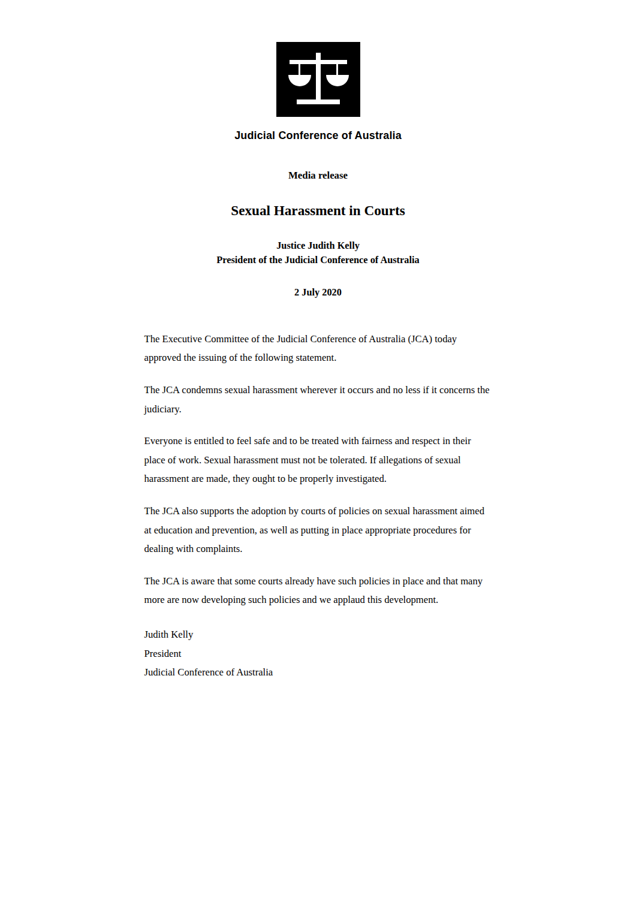Judicial Conference of Australia
Media release
Sexual Harassment in Courts
Justice Judith Kelly President of the Judicial Conference of Australia
2 July 2020
The Executive Committee of the Judicial Conference of Australia (JCA) today approved the issuing of the following statement.
The JCA condemns sexual harassment wherever it occurs and no less if it concerns the judiciary.
Everyone is entitled to feel safe and to be treated with fairness and respect in their place of work. Sexual harassment must not be tolerated. If allegations of sexual harassment are made, they ought to be properly investigated.
The JCA also supports the adoption by courts of policies on sexual harassment aimed at education and prevention, as well as putting in place appropriate procedures for dealing with complaints.
The JCA is aware that some courts already have such policies in place and that many more are now developing such policies and we applaud this development.
Judith Kelly President Judicial Conference of Australia